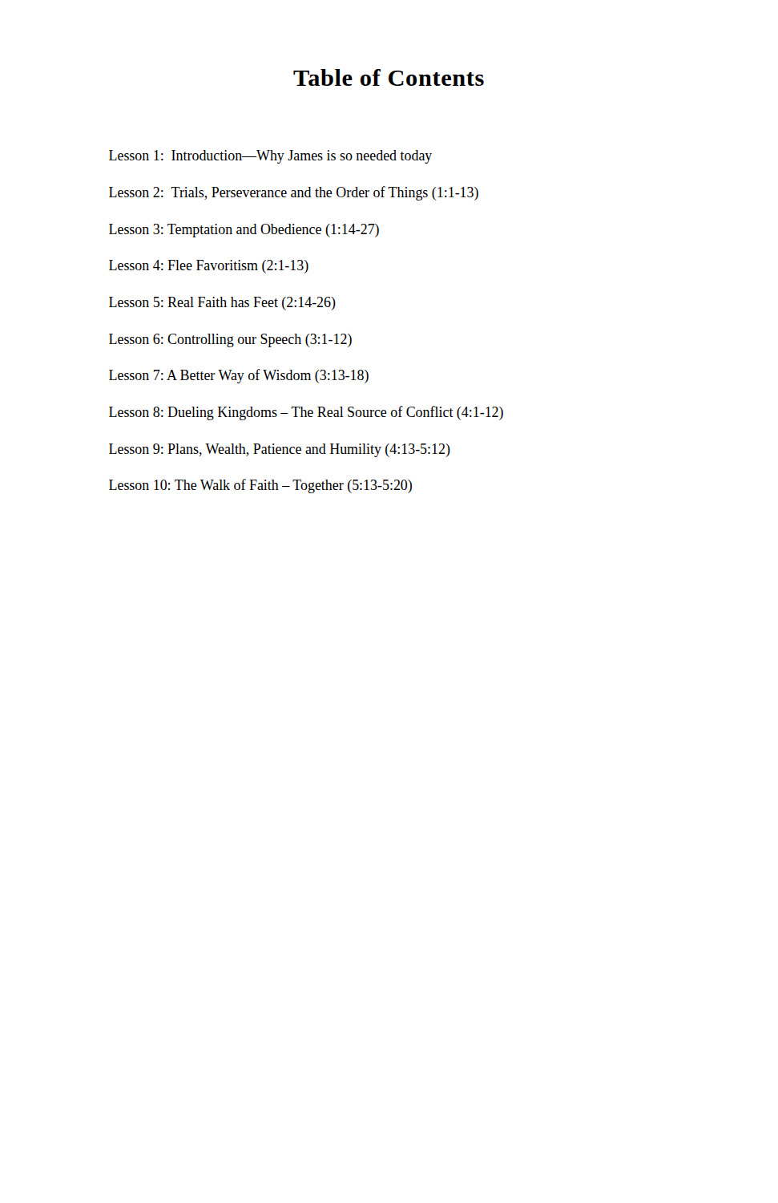Table of Contents
Lesson 1: Introduction—Why James is so needed today
Lesson 2: Trials, Perseverance and the Order of Things (1:1-13)
Lesson 3: Temptation and Obedience (1:14-27)
Lesson 4: Flee Favoritism (2:1-13)
Lesson 5: Real Faith has Feet (2:14-26)
Lesson 6: Controlling our Speech (3:1-12)
Lesson 7: A Better Way of Wisdom (3:13-18)
Lesson 8: Dueling Kingdoms – The Real Source of Conflict (4:1-12)
Lesson 9: Plans, Wealth, Patience and Humility (4:13-5:12)
Lesson 10: The Walk of Faith – Together (5:13-5:20)